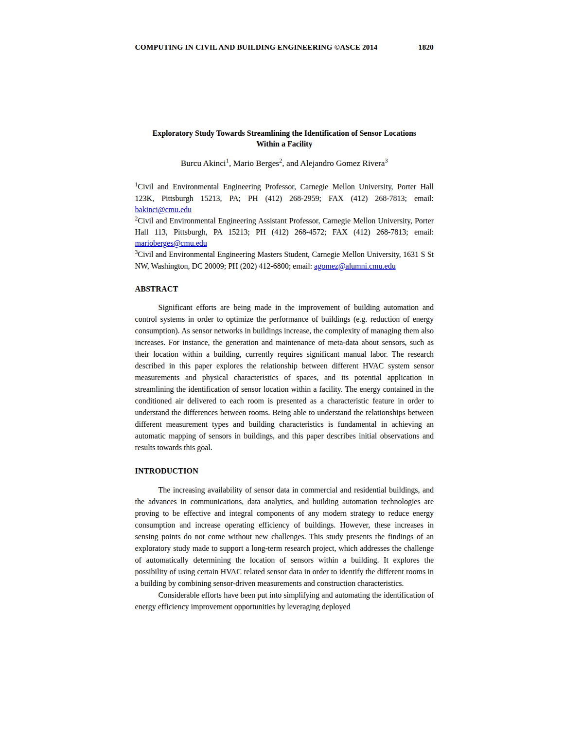Computing in Civil and Building Engineering ©ASCE 2014 1820
Exploratory Study Towards Streamlining the Identification of Sensor Locations
Within a Facility
Burcu Akinci1, Mario Berges2, and Alejandro Gomez Rivera3
1Civil and Environmental Engineering Professor, Carnegie Mellon University, Porter Hall 123K, Pittsburgh 15213, PA; PH (412) 268-2959; FAX (412) 268-7813; email: bakinci@cmu.edu
2Civil and Environmental Engineering Assistant Professor, Carnegie Mellon University, Porter Hall 113, Pittsburgh, PA 15213; PH (412) 268-4572; FAX (412) 268-7813; email: marioberges@cmu.edu
3Civil and Environmental Engineering Masters Student, Carnegie Mellon University, 1631 S St NW, Washington, DC 20009; PH (202) 412-6800; email: agomez@alumni.cmu.edu
ABSTRACT
Significant efforts are being made in the improvement of building automation and control systems in order to optimize the performance of buildings (e.g. reduction of energy consumption). As sensor networks in buildings increase, the complexity of managing them also increases. For instance, the generation and maintenance of meta-data about sensors, such as their location within a building, currently requires significant manual labor. The research described in this paper explores the relationship between different HVAC system sensor measurements and physical characteristics of spaces, and its potential application in streamlining the identification of sensor location within a facility. The energy contained in the conditioned air delivered to each room is presented as a characteristic feature in order to understand the differences between rooms. Being able to understand the relationships between different measurement types and building characteristics is fundamental in achieving an automatic mapping of sensors in buildings, and this paper describes initial observations and results towards this goal.
INTRODUCTION
The increasing availability of sensor data in commercial and residential buildings, and the advances in communications, data analytics, and building automation technologies are proving to be effective and integral components of any modern strategy to reduce energy consumption and increase operating efficiency of buildings. However, these increases in sensing points do not come without new challenges. This study presents the findings of an exploratory study made to support a long-term research project, which addresses the challenge of automatically determining the location of sensors within a building. It explores the possibility of using certain HVAC related sensor data in order to identify the different rooms in a building by combining sensor-driven measurements and construction characteristics.
Considerable efforts have been put into simplifying and automating the identification of energy efficiency improvement opportunities by leveraging deployed